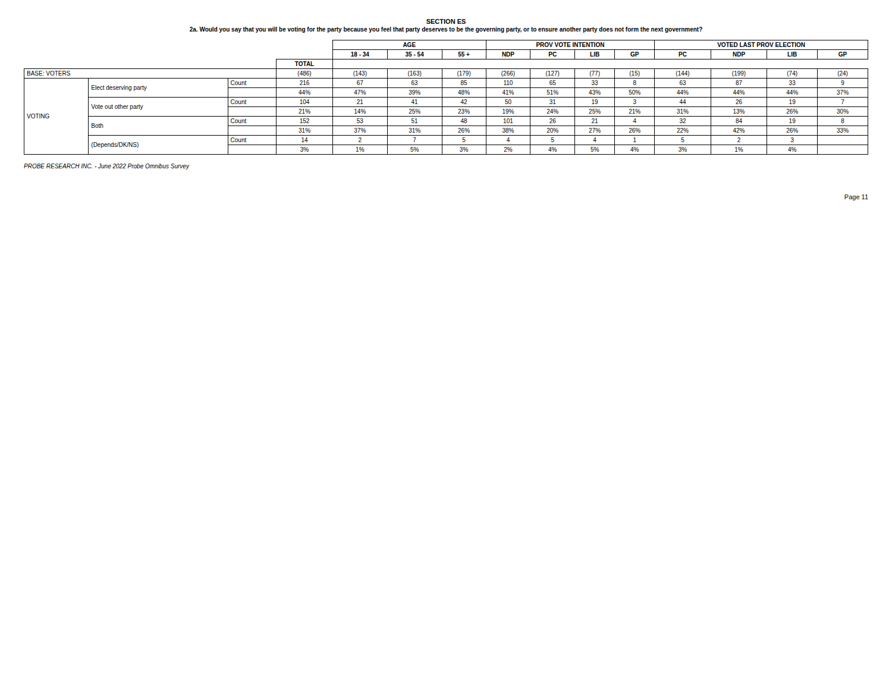SECTION ES
2a. Would you say that you will be voting for the party because you feel that party deserves to be the governing party, or to ensure another party does not form the next government?
| | | AGE | PROV VOTE INTENTION | VOTED LAST PROV ELECTION |
| --- | --- | --- | --- | --- |
| 18 - 34 | 35 - 54 | 55 + | NDP | PC | LIB | GP | PC | NDP | LIB | GP |
| | | | TOTAL | | | | | | | | | | | |
| BASE: VOTERS | (486) | (143) | (163) | (179) | (266) | (127) | (77) | (15) | (144) | (199) | (74) | (24) |
| VOTING | Elect deserving party | Count | 216 | 67 | 63 | 85 | 110 | 65 | 33 | 8 | 63 | 87 | 33 | 9 |
| | 44% | 47% | 39% | 48% | 41% | 51% | 43% | 50% | 44% | 44% | 44% | 37% |
| Vote out other party | Count | 104 | 21 | 41 | 42 | 50 | 31 | 19 | 3 | 44 | 26 | 19 | 7 |
| | 21% | 14% | 25% | 23% | 19% | 24% | 25% | 21% | 31% | 13% | 26% | 30% |
| Both | Count | 152 | 53 | 51 | 48 | 101 | 26 | 21 | 4 | 32 | 84 | 19 | 8 |
| | 31% | 37% | 31% | 26% | 38% | 20% | 27% | 26% | 22% | 42% | 26% | 33% |
| (Depends/DK/NS) | Count | 14 | 2 | 7 | 5 | 4 | 5 | 4 | 1 | 5 | 2 | 3 | |
| | 3% | 1% | 5% | 3% | 2% | 4% | 5% | 4% | 3% | 1% | 4% | |
PROBE RESEARCH INC. - June 2022 Probe Omnibus Survey
Page 11